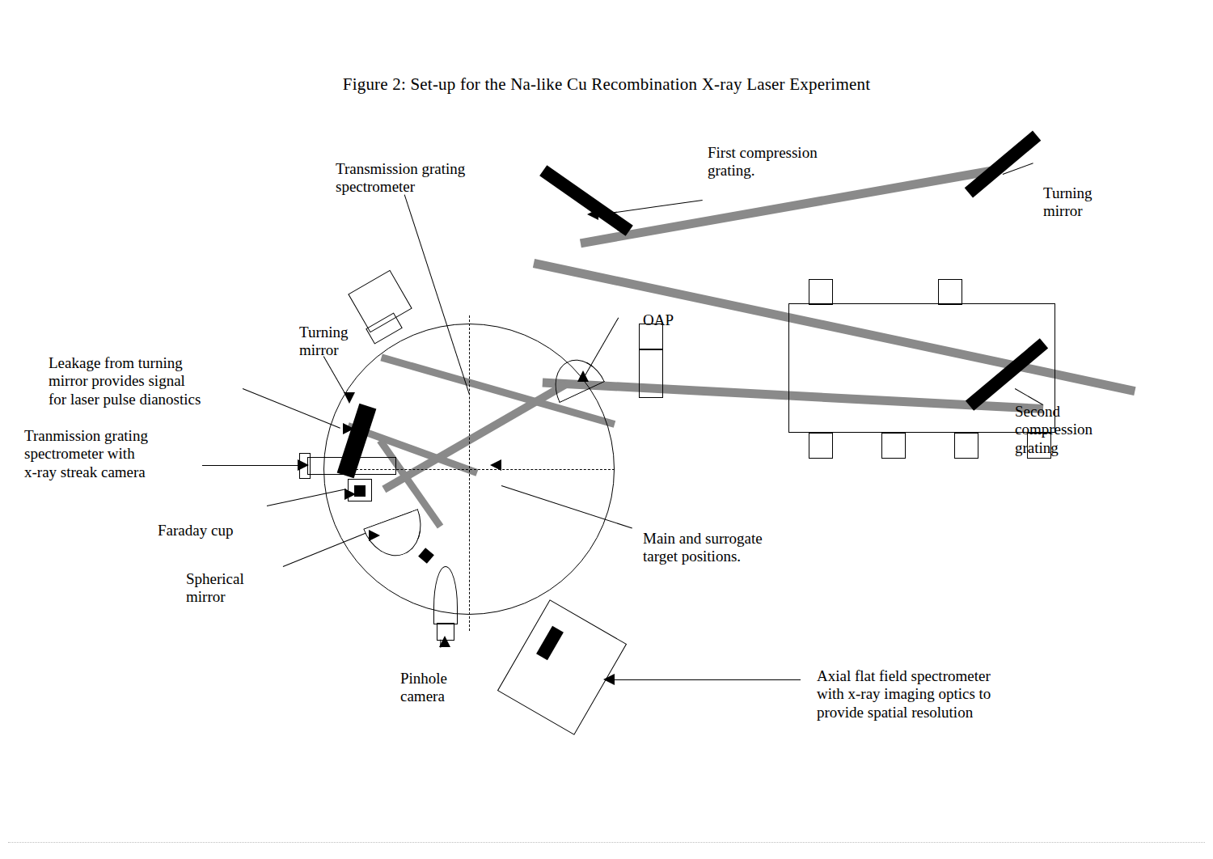Figure 2: Set-up for the Na-like Cu Recombination X-ray Laser Experiment
Transmission grating
spectrometer
First compression
grating.
Turning
mirror
OAP
Turning
mirror
Leakage from turning
mirror provides signal
for laser pulse dianostics
Tranmission grating
spectrometer with
x-ray streak camera
Faraday cup
Spherical
mirror
Main and surrogate
target positions.
Second
compression
grating
Pinhole
camera
Axial flat field spectrometer
with x-ray imaging optics to
provide spatial resolution